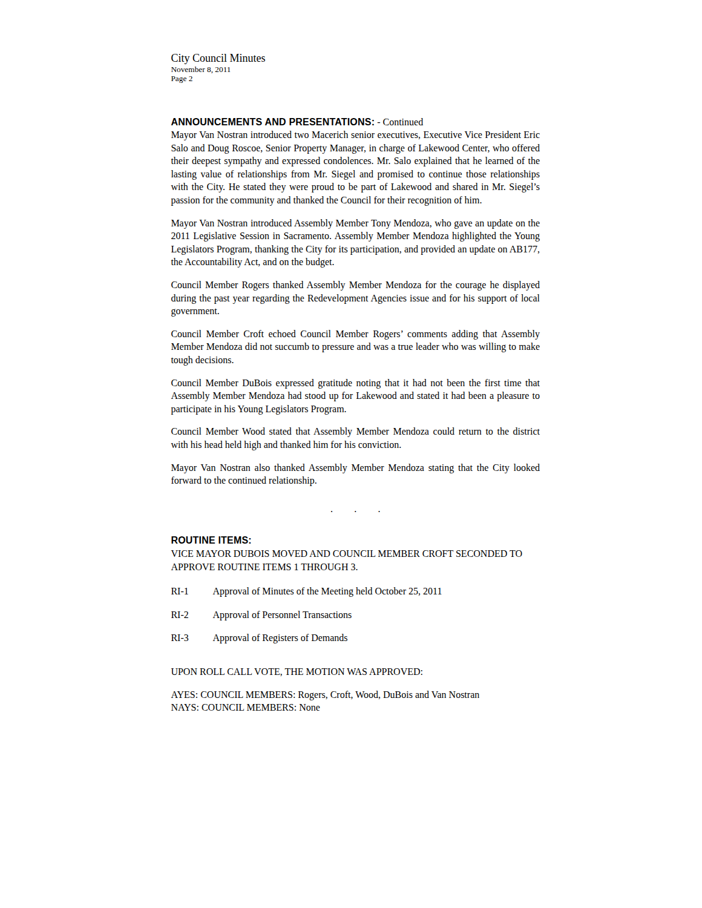City Council Minutes
November 8, 2011
Page 2
ANNOUNCEMENTS AND PRESENTATIONS:
- Continued
Mayor Van Nostran introduced two Macerich senior executives, Executive Vice President Eric Salo and Doug Roscoe, Senior Property Manager, in charge of Lakewood Center, who offered their deepest sympathy and expressed condolences. Mr. Salo explained that he learned of the lasting value of relationships from Mr. Siegel and promised to continue those relationships with the City. He stated they were proud to be part of Lakewood and shared in Mr. Siegel’s passion for the community and thanked the Council for their recognition of him.
Mayor Van Nostran introduced Assembly Member Tony Mendoza, who gave an update on the 2011 Legislative Session in Sacramento. Assembly Member Mendoza highlighted the Young Legislators Program, thanking the City for its participation, and provided an update on AB177, the Accountability Act, and on the budget.
Council Member Rogers thanked Assembly Member Mendoza for the courage he displayed during the past year regarding the Redevelopment Agencies issue and for his support of local government.
Council Member Croft echoed Council Member Rogers’ comments adding that Assembly Member Mendoza did not succumb to pressure and was a true leader who was willing to make tough decisions.
Council Member DuBois expressed gratitude noting that it had not been the first time that Assembly Member Mendoza had stood up for Lakewood and stated it had been a pleasure to participate in his Young Legislators Program.
Council Member Wood stated that Assembly Member Mendoza could return to the district with his head held high and thanked him for his conviction.
Mayor Van Nostran also thanked Assembly Member Mendoza stating that the City looked forward to the continued relationship.
...
ROUTINE ITEMS:
VICE MAYOR DUBOIS MOVED AND COUNCIL MEMBER CROFT SECONDED TO APPROVE ROUTINE ITEMS 1 THROUGH 3.
| RI-1 | Approval of Minutes of the Meeting held October 25, 2011 |
| RI-2 | Approval of Personnel Transactions |
| RI-3 | Approval of Registers of Demands |
UPON ROLL CALL VOTE, THE MOTION WAS APPROVED:
AYES: COUNCIL MEMBERS: Rogers, Croft, Wood, DuBois and Van Nostran
NAYS: COUNCIL MEMBERS: None